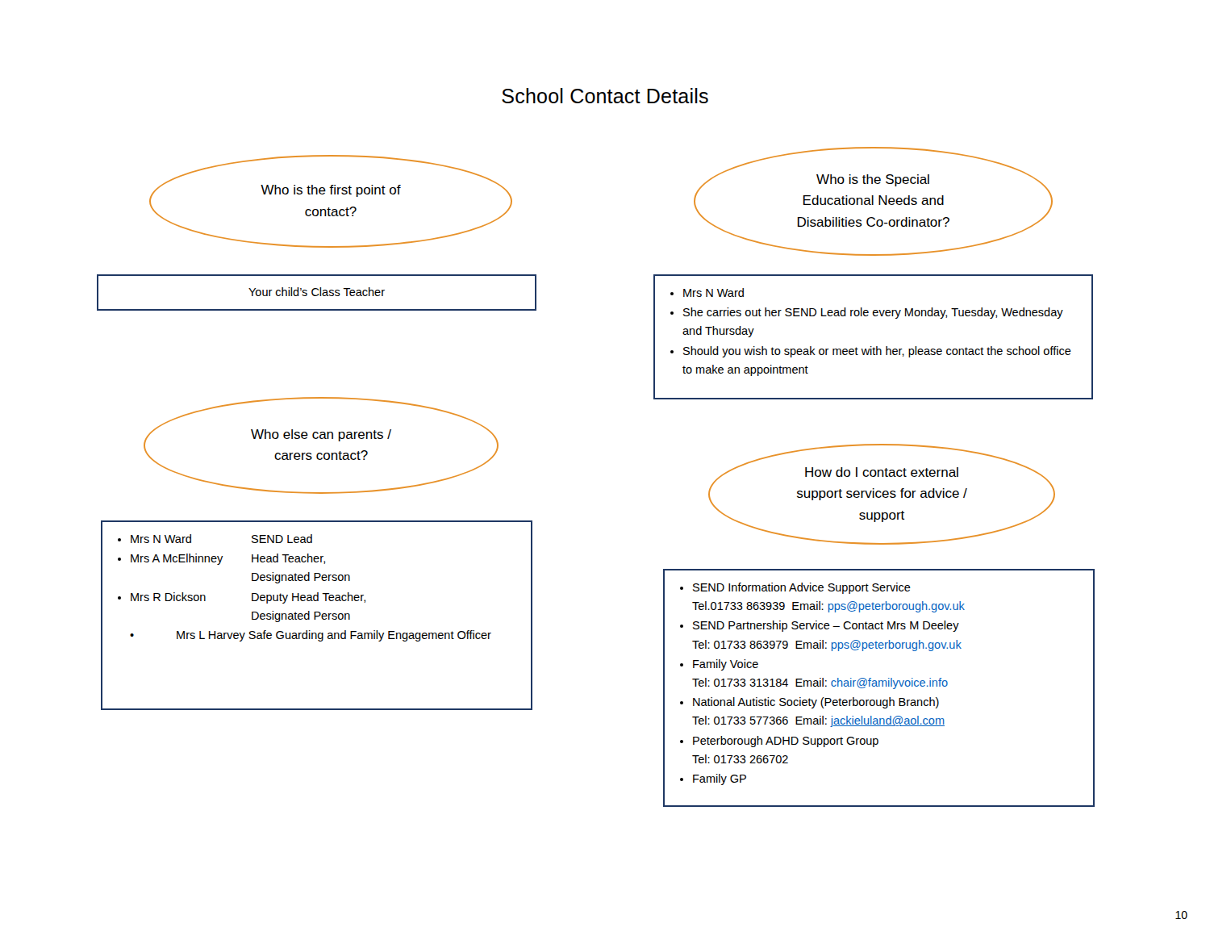School Contact Details
Who is the first point of
contact?
Who is the Special
Educational Needs and
Disabilities Co-ordinator?
Who else can parents /
carers contact?
How do I contact external
support services for advice /
support
Your child’s Class Teacher
Mrs N Ward
She carries out her SEND Lead role every Monday, Tuesday, Wednesday and Thursday
Should you wish to speak or meet with her, please contact the school office to make an appointment
Mrs N Ward SEND Lead
Mrs A McElhinney Head Teacher,
Designated Person
Mrs R Dickson Deputy Head Teacher,
Designated Person
Mrs L Harvey Safe Guarding and Family Engagement Officer
SEND Information Advice Support Service
Tel.01733 863939 Email: pps@peterborough.gov.uk
SEND Partnership Service – Contact Mrs M Deeley
Tel: 01733 863979 Email: pps@peterborugh.gov.uk
Family Voice
Tel: 01733 313184 Email: chair@familyvoice.info
National Autistic Society (Peterborough Branch)
Tel: 01733 577366 Email: jackieluland@aol.com
Peterborough ADHD Support Group
Tel: 01733 266702
Family GP
10